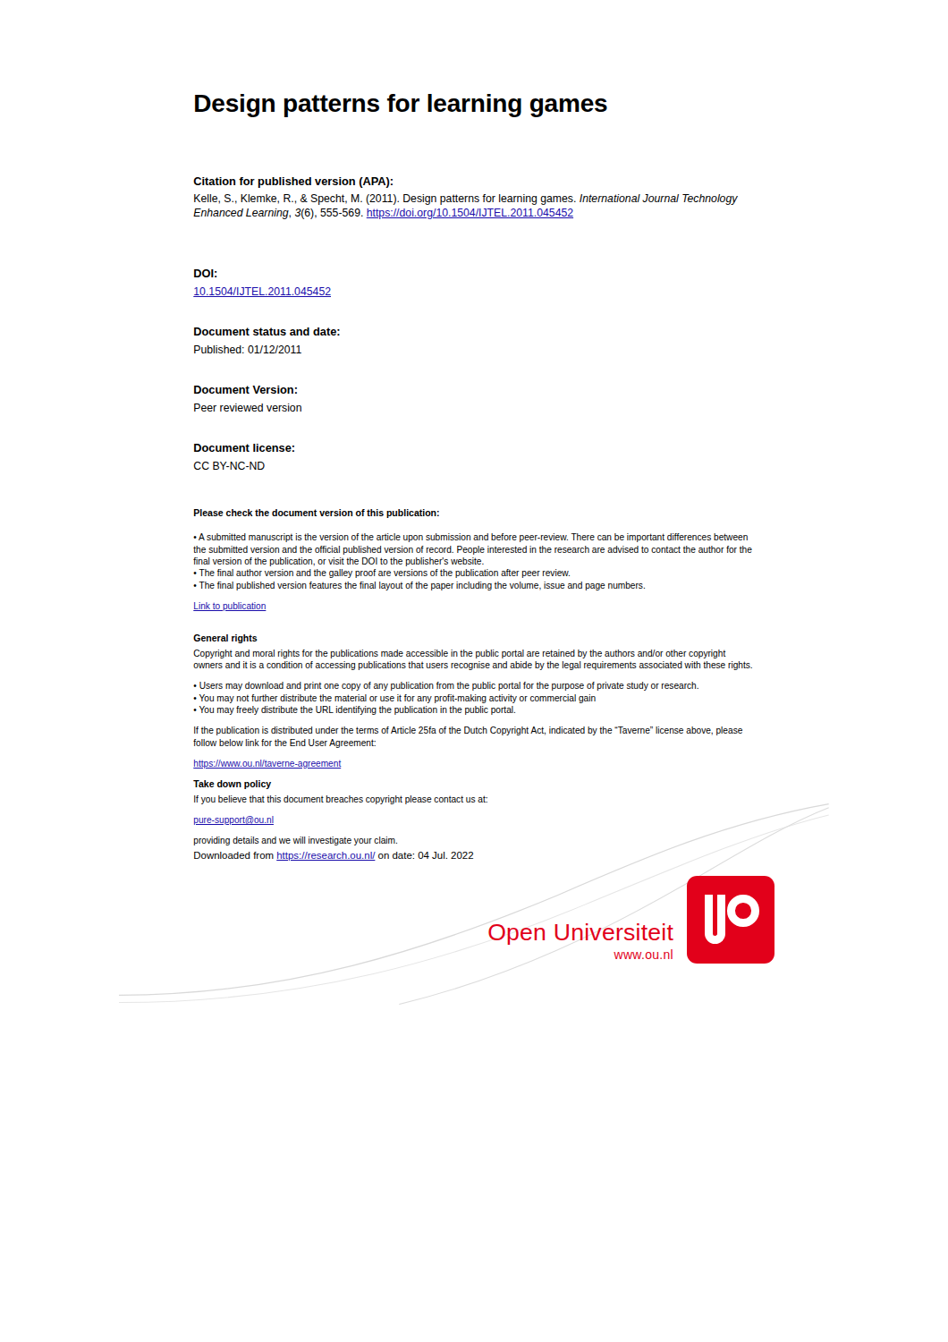Design patterns for learning games
Citation for published version (APA):
Kelle, S., Klemke, R., & Specht, M. (2011). Design patterns for learning games. International Journal Technology Enhanced Learning, 3(6), 555-569. https://doi.org/10.1504/IJTEL.2011.045452
DOI:
10.1504/IJTEL.2011.045452
Document status and date:
Published: 01/12/2011
Document Version:
Peer reviewed version
Document license:
CC BY-NC-ND
Please check the document version of this publication:
• A submitted manuscript is the version of the article upon submission and before peer-review. There can be important differences between the submitted version and the official published version of record. People interested in the research are advised to contact the author for the final version of the publication, or visit the DOI to the publisher's website.
• The final author version and the galley proof are versions of the publication after peer review.
• The final published version features the final layout of the paper including the volume, issue and page numbers.
Link to publication
General rights
Copyright and moral rights for the publications made accessible in the public portal are retained by the authors and/or other copyright owners and it is a condition of accessing publications that users recognise and abide by the legal requirements associated with these rights.
• Users may download and print one copy of any publication from the public portal for the purpose of private study or research.
• You may not further distribute the material or use it for any profit-making activity or commercial gain
• You may freely distribute the URL identifying the publication in the public portal.
If the publication is distributed under the terms of Article 25fa of the Dutch Copyright Act, indicated by the “Taverne” license above, please follow below link for the End User Agreement:
https://www.ou.nl/taverne-agreement
Take down policy
If you believe that this document breaches copyright please contact us at:
pure-support@ou.nl
providing details and we will investigate your claim.
Downloaded from https://research.ou.nl/ on date: 04 Jul. 2022
Open Universiteit
www.ou.nl